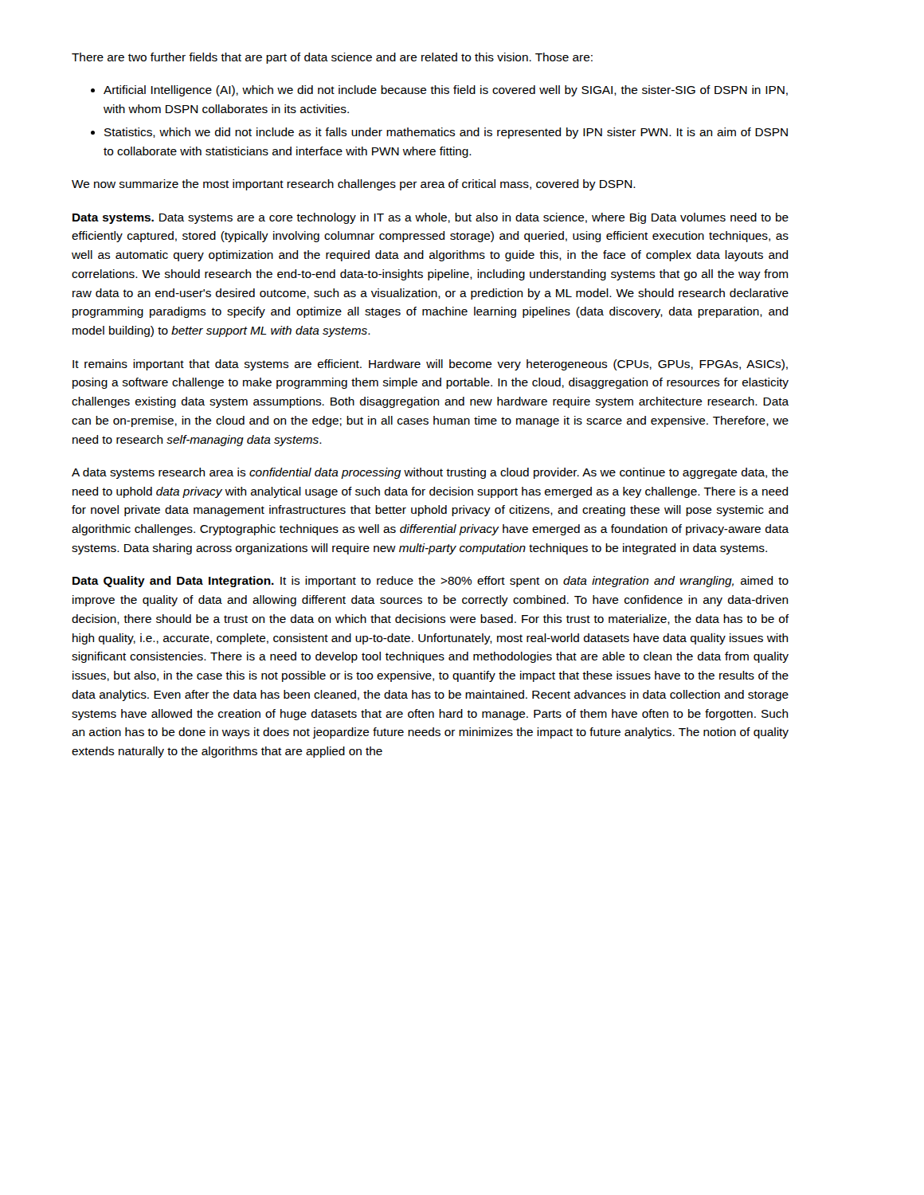There are two further fields that are part of data science and are related to this vision. Those are:
Artificial Intelligence (AI), which we did not include because this field is covered well by SIGAI, the sister-SIG of DSPN in IPN, with whom DSPN collaborates in its activities.
Statistics, which we did not include as it falls under mathematics and is represented by IPN sister PWN. It is an aim of DSPN to collaborate with statisticians and interface with PWN where fitting.
We now summarize the most important research challenges per area of critical mass, covered by DSPN.
Data systems. Data systems are a core technology in IT as a whole, but also in data science, where Big Data volumes need to be efficiently captured, stored (typically involving columnar compressed storage) and queried, using efficient execution techniques, as well as automatic query optimization and the required data and algorithms to guide this, in the face of complex data layouts and correlations. We should research the end-to-end data-to-insights pipeline, including understanding systems that go all the way from raw data to an end-user's desired outcome, such as a visualization, or a prediction by a ML model. We should research declarative programming paradigms to specify and optimize all stages of machine learning pipelines (data discovery, data preparation, and model building) to better support ML with data systems.
It remains important that data systems are efficient. Hardware will become very heterogeneous (CPUs, GPUs, FPGAs, ASICs), posing a software challenge to make programming them simple and portable. In the cloud, disaggregation of resources for elasticity challenges existing data system assumptions. Both disaggregation and new hardware require system architecture research. Data can be on-premise, in the cloud and on the edge; but in all cases human time to manage it is scarce and expensive. Therefore, we need to research self-managing data systems.
A data systems research area is confidential data processing without trusting a cloud provider. As we continue to aggregate data, the need to uphold data privacy with analytical usage of such data for decision support has emerged as a key challenge. There is a need for novel private data management infrastructures that better uphold privacy of citizens, and creating these will pose systemic and algorithmic challenges. Cryptographic techniques as well as differential privacy have emerged as a foundation of privacy-aware data systems. Data sharing across organizations will require new multi-party computation techniques to be integrated in data systems.
Data Quality and Data Integration. It is important to reduce the >80% effort spent on data integration and wrangling, aimed to improve the quality of data and allowing different data sources to be correctly combined. To have confidence in any data-driven decision, there should be a trust on the data on which that decisions were based. For this trust to materialize, the data has to be of high quality, i.e., accurate, complete, consistent and up-to-date. Unfortunately, most real-world datasets have data quality issues with significant consistencies. There is a need to develop tool techniques and methodologies that are able to clean the data from quality issues, but also, in the case this is not possible or is too expensive, to quantify the impact that these issues have to the results of the data analytics. Even after the data has been cleaned, the data has to be maintained. Recent advances in data collection and storage systems have allowed the creation of huge datasets that are often hard to manage. Parts of them have often to be forgotten. Such an action has to be done in ways it does not jeopardize future needs or minimizes the impact to future analytics. The notion of quality extends naturally to the algorithms that are applied on the